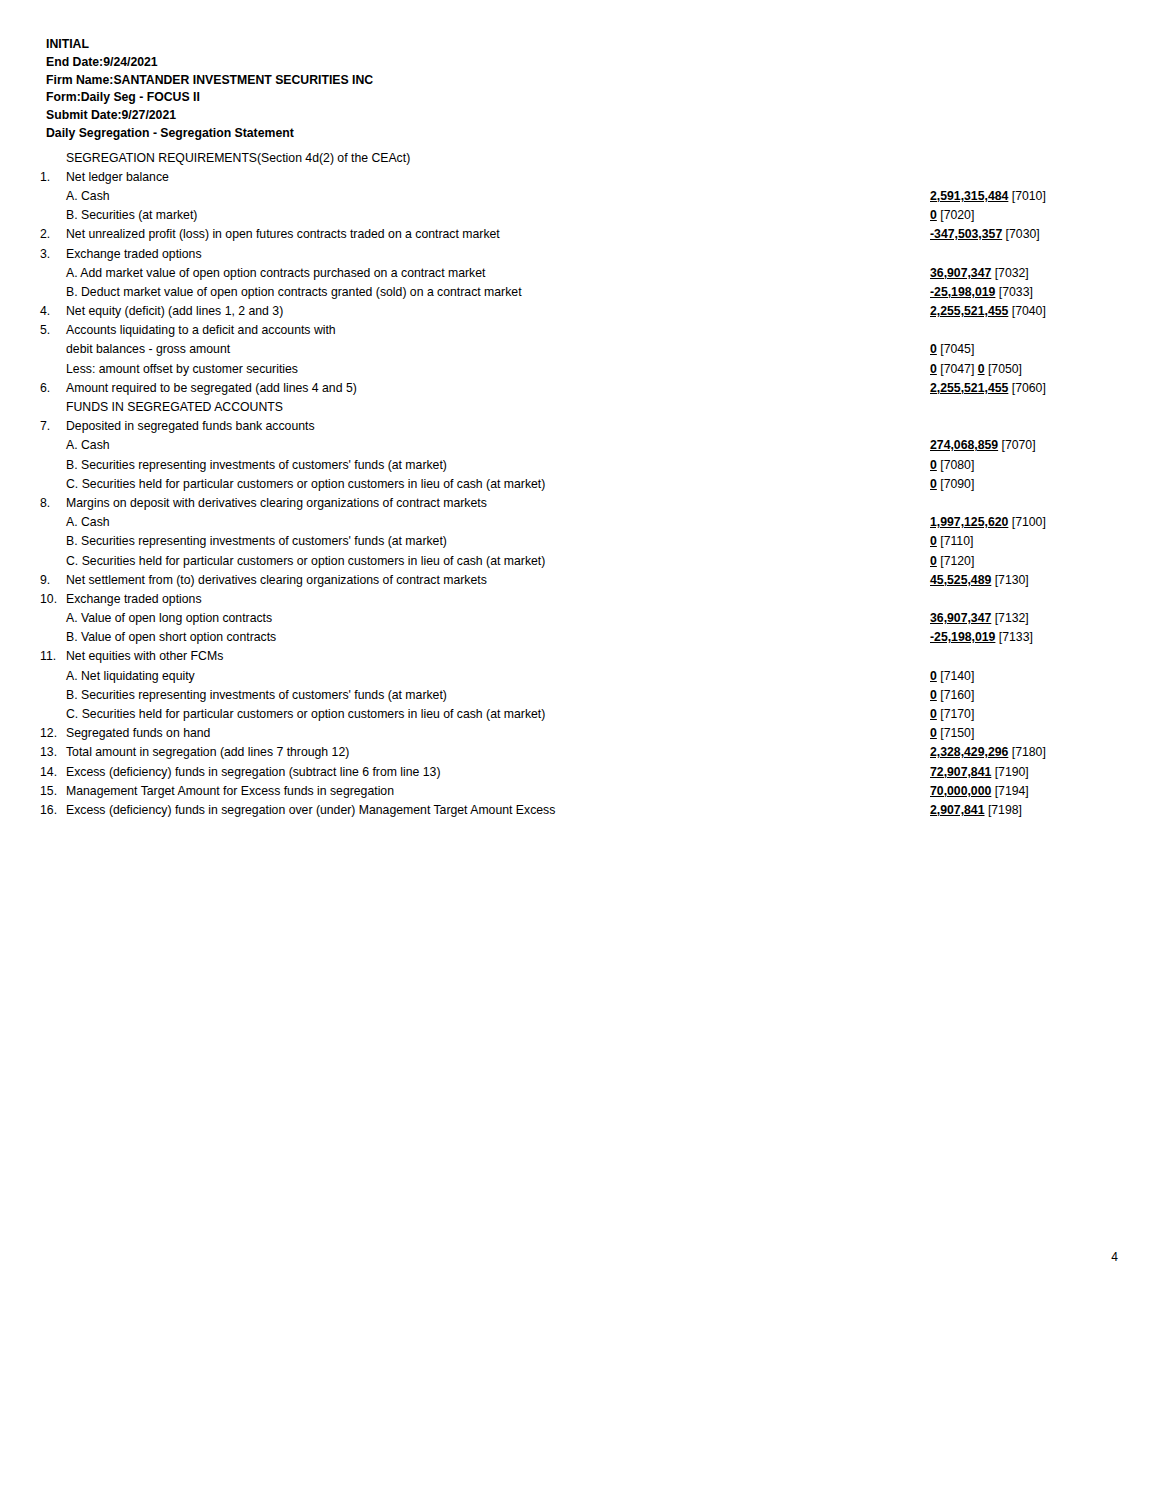INITIAL
End Date:9/24/2021
Firm Name:SANTANDER INVESTMENT SECURITIES INC
Form:Daily Seg - FOCUS II
Submit Date:9/27/2021
Daily Segregation - Segregation Statement
| | SEGREGATION REQUIREMENTS(Section 4d(2) of the CEAct) | |
| 1. | Net ledger balance | |
| | A. Cash | 2,591,315,484 [7010] |
| | B. Securities (at market) | 0 [7020] |
| 2. | Net unrealized profit (loss) in open futures contracts traded on a contract market | -347,503,357 [7030] |
| 3. | Exchange traded options | |
| | A. Add market value of open option contracts purchased on a contract market | 36,907,347 [7032] |
| | B. Deduct market value of open option contracts granted (sold) on a contract market | -25,198,019 [7033] |
| 4. | Net equity (deficit) (add lines 1, 2 and 3) | 2,255,521,455 [7040] |
| 5. | Accounts liquidating to a deficit and accounts with | |
| | debit balances - gross amount | 0 [7045] |
| | Less: amount offset by customer securities | 0 [7047] 0 [7050] |
| 6. | Amount required to be segregated (add lines 4 and 5) | 2,255,521,455 [7060] |
| | FUNDS IN SEGREGATED ACCOUNTS | |
| 7. | Deposited in segregated funds bank accounts | |
| | A. Cash | 274,068,859 [7070] |
| | B. Securities representing investments of customers' funds (at market) | 0 [7080] |
| | C. Securities held for particular customers or option customers in lieu of cash (at market) | 0 [7090] |
| 8. | Margins on deposit with derivatives clearing organizations of contract markets | |
| | A. Cash | 1,997,125,620 [7100] |
| | B. Securities representing investments of customers' funds (at market) | 0 [7110] |
| | C. Securities held for particular customers or option customers in lieu of cash (at market) | 0 [7120] |
| 9. | Net settlement from (to) derivatives clearing organizations of contract markets | 45,525,489 [7130] |
| 10. | Exchange traded options | |
| | A. Value of open long option contracts | 36,907,347 [7132] |
| | B. Value of open short option contracts | -25,198,019 [7133] |
| 11. | Net equities with other FCMs | |
| | A. Net liquidating equity | 0 [7140] |
| | B. Securities representing investments of customers' funds (at market) | 0 [7160] |
| | C. Securities held for particular customers or option customers in lieu of cash (at market) | 0 [7170] |
| 12. | Segregated funds on hand | 0 [7150] |
| 13. | Total amount in segregation (add lines 7 through 12) | 2,328,429,296 [7180] |
| 14. | Excess (deficiency) funds in segregation (subtract line 6 from line 13) | 72,907,841 [7190] |
| 15. | Management Target Amount for Excess funds in segregation | 70,000,000 [7194] |
| 16. | Excess (deficiency) funds in segregation over (under) Management Target Amount Excess | 2,907,841 [7198] |
4